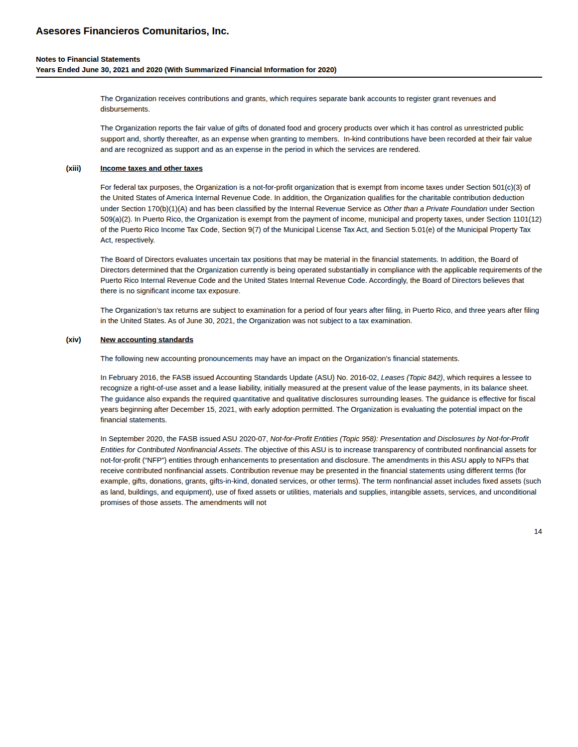Asesores Financieros Comunitarios, Inc.
Notes to Financial Statements
Years Ended June 30, 2021 and 2020 (With Summarized Financial Information for 2020)
The Organization receives contributions and grants, which requires separate bank accounts to register grant revenues and disbursements.
The Organization reports the fair value of gifts of donated food and grocery products over which it has control as unrestricted public support and, shortly thereafter, as an expense when granting to members. In-kind contributions have been recorded at their fair value and are recognized as support and as an expense in the period in which the services are rendered.
(xiii) Income taxes and other taxes
For federal tax purposes, the Organization is a not-for-profit organization that is exempt from income taxes under Section 501(c)(3) of the United States of America Internal Revenue Code. In addition, the Organization qualifies for the charitable contribution deduction under Section 170(b)(1)(A) and has been classified by the Internal Revenue Service as Other than a Private Foundation under Section 509(a)(2). In Puerto Rico, the Organization is exempt from the payment of income, municipal and property taxes, under Section 1101(12) of the Puerto Rico Income Tax Code, Section 9(7) of the Municipal License Tax Act, and Section 5.01(e) of the Municipal Property Tax Act, respectively.
The Board of Directors evaluates uncertain tax positions that may be material in the financial statements. In addition, the Board of Directors determined that the Organization currently is being operated substantially in compliance with the applicable requirements of the Puerto Rico Internal Revenue Code and the United States Internal Revenue Code. Accordingly, the Board of Directors believes that there is no significant income tax exposure.
The Organization’s tax returns are subject to examination for a period of four years after filing, in Puerto Rico, and three years after filing in the United States. As of June 30, 2021, the Organization was not subject to a tax examination.
(xiv) New accounting standards
The following new accounting pronouncements may have an impact on the Organization’s financial statements.
In February 2016, the FASB issued Accounting Standards Update (ASU) No. 2016-02, Leases (Topic 842), which requires a lessee to recognize a right-of-use asset and a lease liability, initially measured at the present value of the lease payments, in its balance sheet. The guidance also expands the required quantitative and qualitative disclosures surrounding leases. The guidance is effective for fiscal years beginning after December 15, 2021, with early adoption permitted. The Organization is evaluating the potential impact on the financial statements.
In September 2020, the FASB issued ASU 2020-07, Not-for-Profit Entities (Topic 958): Presentation and Disclosures by Not-for-Profit Entities for Contributed Nonfinancial Assets. The objective of this ASU is to increase transparency of contributed nonfinancial assets for not-for-profit (“NFP”) entities through enhancements to presentation and disclosure. The amendments in this ASU apply to NFPs that receive contributed nonfinancial assets. Contribution revenue may be presented in the financial statements using different terms (for example, gifts, donations, grants, gifts-in-kind, donated services, or other terms). The term nonfinancial asset includes fixed assets (such as land, buildings, and equipment), use of fixed assets or utilities, materials and supplies, intangible assets, services, and unconditional promises of those assets. The amendments will not
14